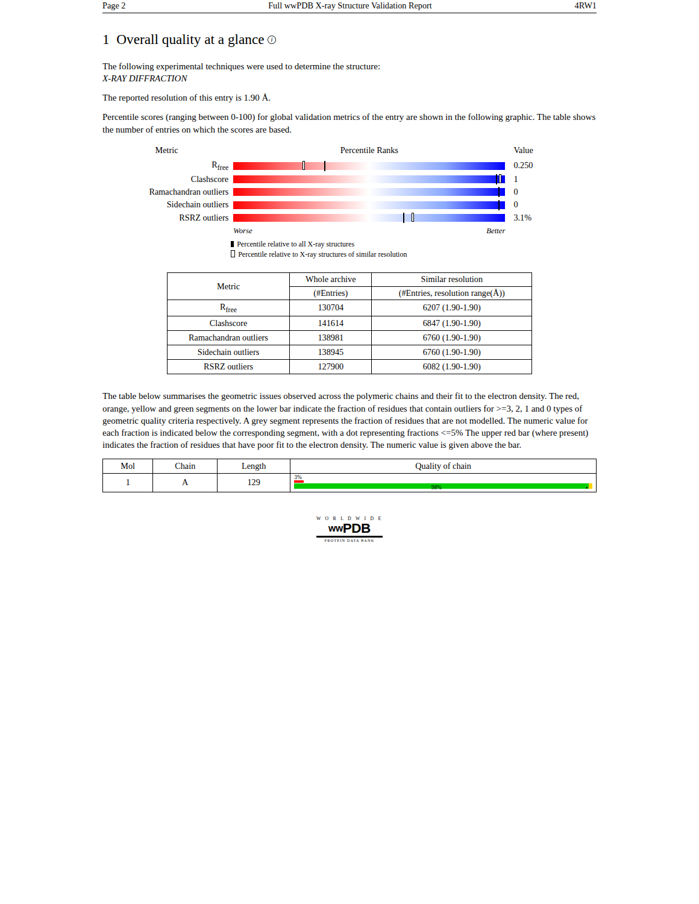Page 2
Full wwPDB X-ray Structure Validation Report
4RW1
1 Overall quality at a glance i
The following experimental techniques were used to determine the structure:
X-RAY DIFFRACTION
The reported resolution of this entry is 1.90 Å.
Percentile scores (ranging between 0-100) for global validation metrics of the entry are shown in the following graphic. The table shows the number of entries on which the scores are based.
| Metric | Percentile Ranks | Value |
| --- | --- | --- |
| R free | | 0.250 |
| Clashscore | | 1 |
| Ramachandran outliers | | 0 |
| Sidechain outliers | | 0 |
| RSRZ outliers | | 3.1% |
| | Worse Better | |
Percentile relative to all X-ray structures
Percentile relative to X-ray structures of similar resolution
| Metric | Whole archive | Similar resolution |
| --- | --- | --- |
| (#Entries) | (#Entries, resolution range(Å)) |
| R free | 130704 | 6207 (1.90-1.90) |
| Clashscore | 141614 | 6847 (1.90-1.90) |
| Ramachandran outliers | 138981 | 6760 (1.90-1.90) |
| Sidechain outliers | 138945 | 6760 (1.90-1.90) |
| RSRZ outliers | 127900 | 6082 (1.90-1.90) |
The table below summarises the geometric issues observed across the polymeric chains and their fit to the electron density. The red, orange, yellow and green segments on the lower bar indicate the fraction of residues that contain outliers for >=3, 2, 1 and 0 types of geometric quality criteria respectively. A grey segment represents the fraction of residues that are not modelled. The numeric value for each fraction is indicated below the corresponding segment, with a dot representing fractions <=5% The upper red bar (where present) indicates the fraction of residues that have poor fit to the electron density. The numeric value is given above the bar.
| Mol | Chain | Length | Quality of chain |
| --- | --- | --- | --- |
| 1 | A | 129 | 3% 98% • |
W O R L D W I D E
ww PDB
PROTEIN DATA BANK